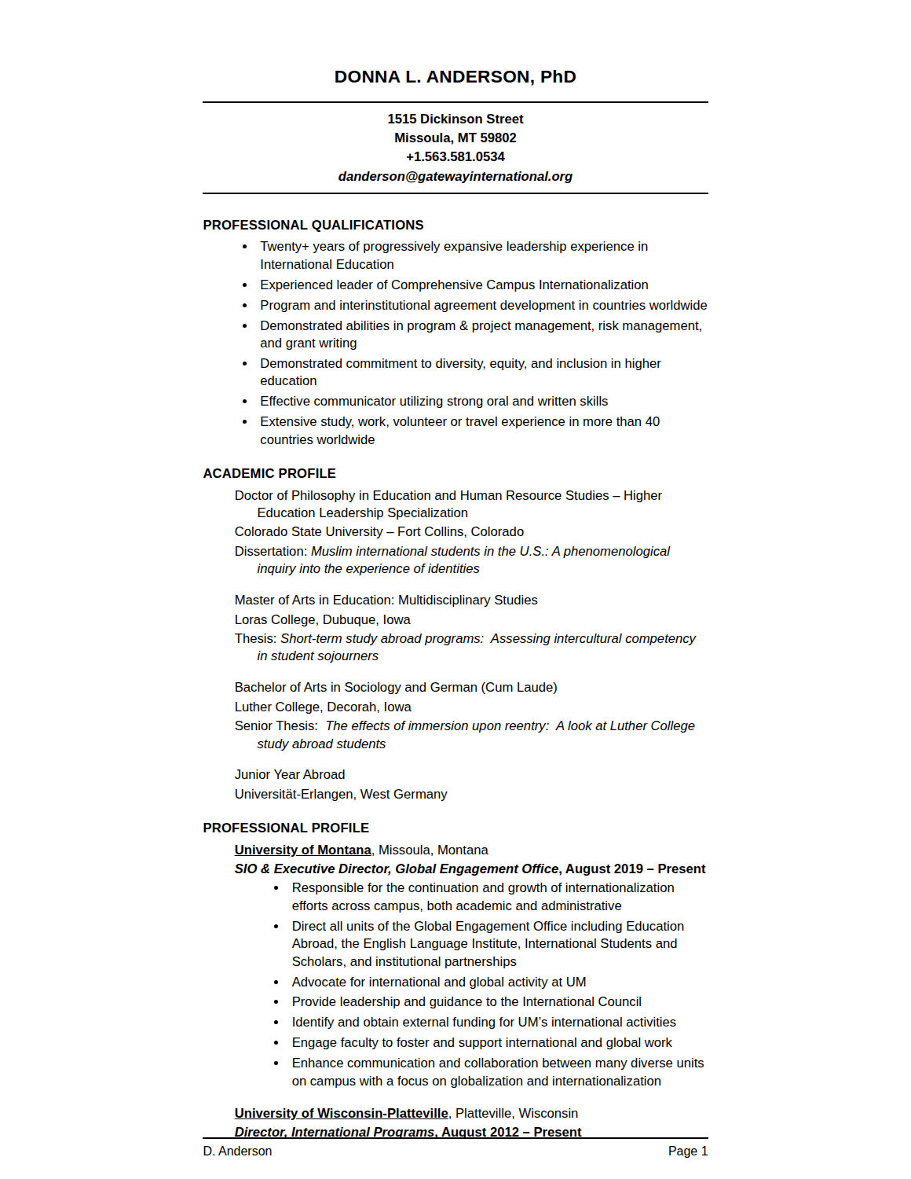DONNA L. ANDERSON, PhD
1515 Dickinson Street
Missoula, MT 59802
+1.563.581.0534
danderson@gatewayinternational.org
PROFESSIONAL QUALIFICATIONS
Twenty+ years of progressively expansive leadership experience in International Education
Experienced leader of Comprehensive Campus Internationalization
Program and interinstitutional agreement development in countries worldwide
Demonstrated abilities in program & project management, risk management, and grant writing
Demonstrated commitment to diversity, equity, and inclusion in higher education
Effective communicator utilizing strong oral and written skills
Extensive study, work, volunteer or travel experience in more than 40 countries worldwide
ACADEMIC PROFILE
Doctor of Philosophy in Education and Human Resource Studies – Higher Education Leadership Specialization
Colorado State University – Fort Collins, Colorado
Dissertation: Muslim international students in the U.S.: A phenomenological inquiry into the experience of identities
Master of Arts in Education: Multidisciplinary Studies
Loras College, Dubuque, Iowa
Thesis: Short-term study abroad programs: Assessing intercultural competency in student sojourners
Bachelor of Arts in Sociology and German (Cum Laude)
Luther College, Decorah, Iowa
Senior Thesis: The effects of immersion upon reentry: A look at Luther College study abroad students
Junior Year Abroad
Universität-Erlangen, West Germany
PROFESSIONAL PROFILE
University of Montana, Missoula, Montana
SIO & Executive Director, Global Engagement Office, August 2019 – Present
Responsible for the continuation and growth of internationalization efforts across campus, both academic and administrative
Direct all units of the Global Engagement Office including Education Abroad, the English Language Institute, International Students and Scholars, and institutional partnerships
Advocate for international and global activity at UM
Provide leadership and guidance to the International Council
Identify and obtain external funding for UM’s international activities
Engage faculty to foster and support international and global work
Enhance communication and collaboration between many diverse units on campus with a focus on globalization and internationalization
University of Wisconsin-Platteville, Platteville, Wisconsin
Director, International Programs, August 2012 – Present
D. Anderson Page 1